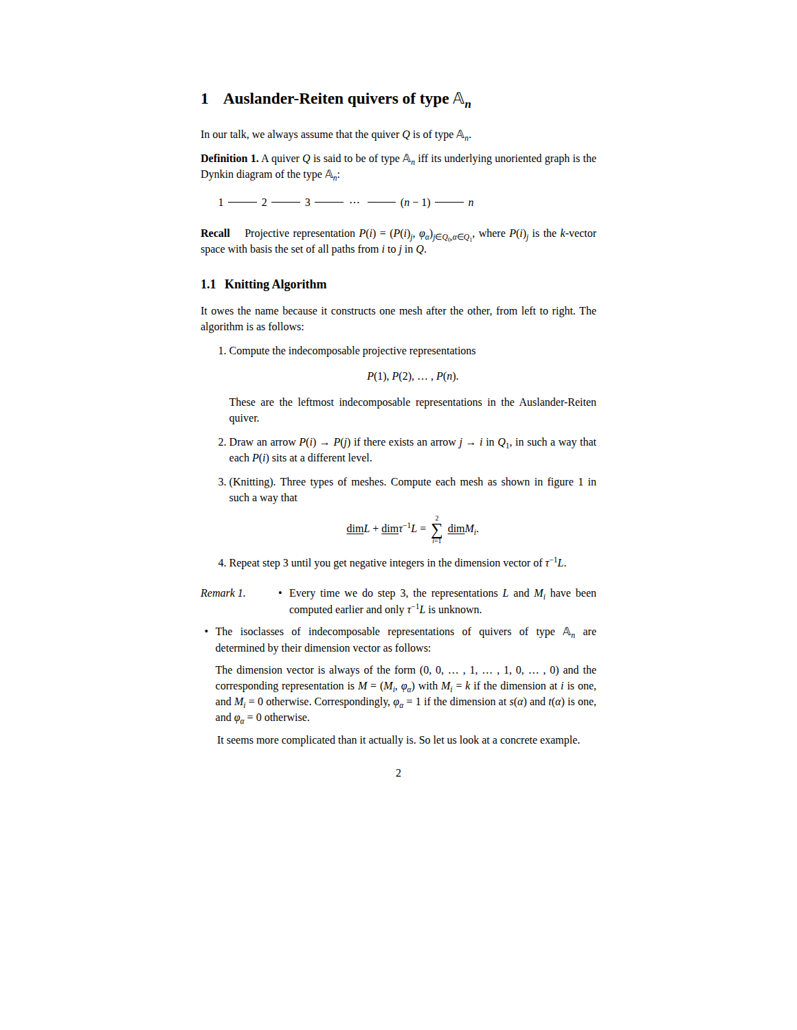1 Auslander-Reiten quivers of type 𝔸n
In our talk, we always assume that the quiver Q is of type 𝔸n.
Definition 1. A quiver Q is said to be of type 𝔸n iff its underlying unoriented graph is the Dynkin diagram of the type 𝔸n:
1 2 3 ⋯ (n − 1) n
Recall Projective representation P(i) = (P(i)j, φα)j∈Q0,α∈Q1, where P(i)j is the k-vector space with basis the set of all paths from i to j in Q.
1.1 Knitting Algorithm
It owes the name because it constructs one mesh after the other, from left to right. The algorithm is as follows:
Compute the indecomposable projective representations
P(1), P(2), … , P(n).
These are the leftmost indecomposable representations in the Auslander-Reiten quiver.
Draw an arrow P(i) → P(j) if there exists an arrow j → i in Q1, in such a way that each P(i) sits at a different level.
(Knitting). Three types of meshes. Compute each mesh as shown in figure 1 in such a way that
dim L + dim τ−1L = 2∑i=1 dim Mi.
Repeat step 3 until you get negative integers in the dimension vector of τ−1L.
Remark 1. Every time we do step 3, the representations L and Mi have been computed earlier and only τ−1L is unknown.
The isoclasses of indecomposable representations of quivers of type 𝔸n are determined by their dimension vector as follows:
The dimension vector is always of the form (0, 0, … , 1, … , 1, 0, … , 0) and the corresponding representation is M = (Mi, φα) with Mi = k if the dimension at i is one, and Mi = 0 otherwise. Correspondingly, φα = 1 if the dimension at s(α) and t(α) is one, and φα = 0 otherwise.
It seems more complicated than it actually is. So let us look at a concrete example.
2